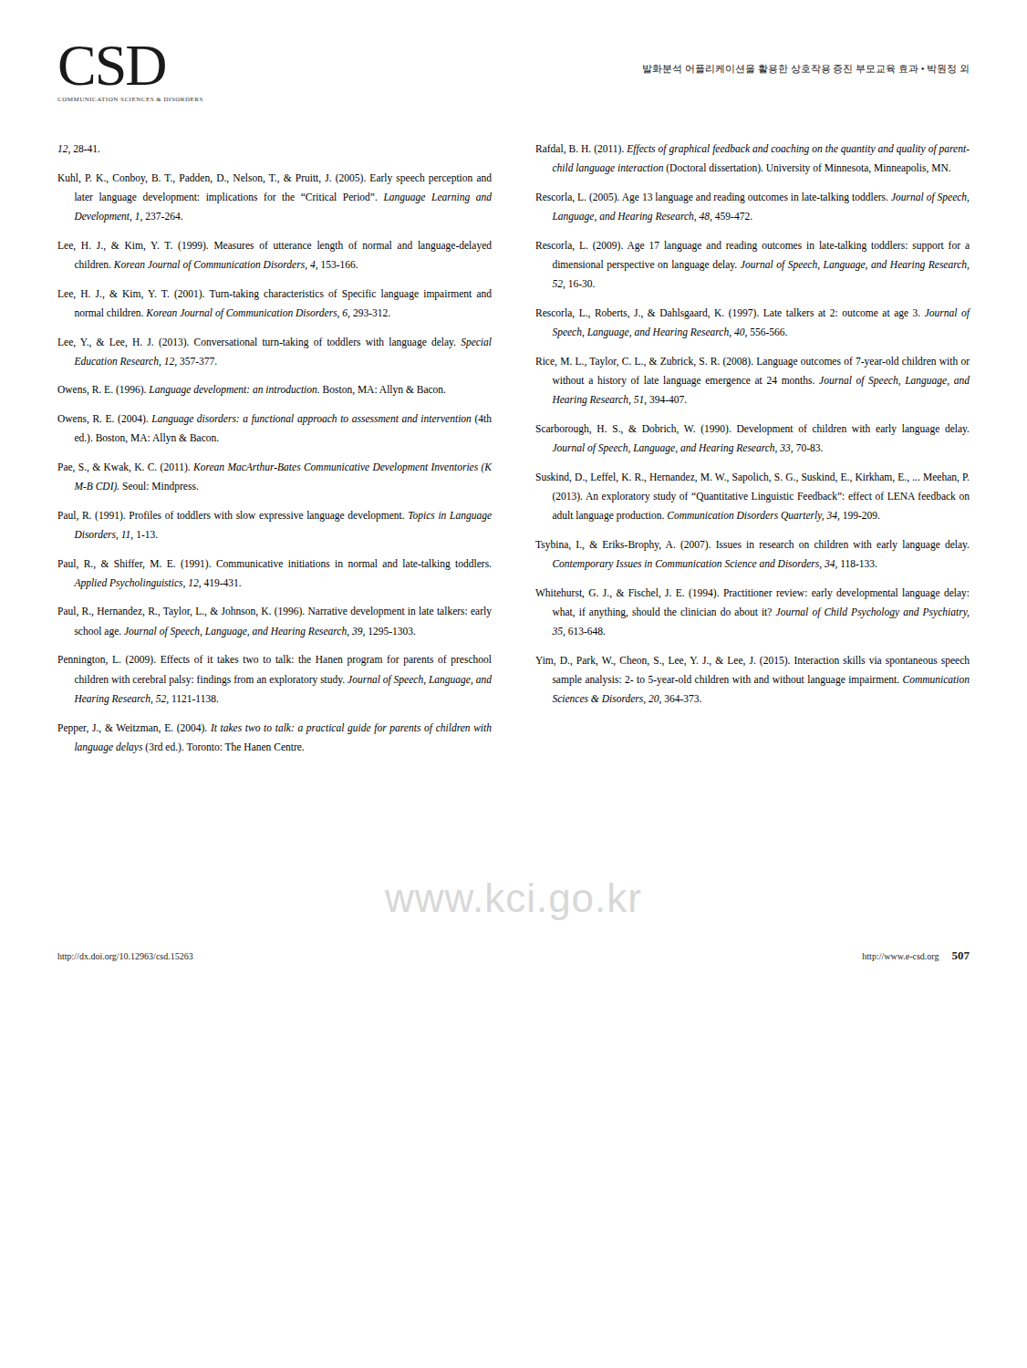CSD
COMMUNICATION SCIENCES & DISORDERS
발화분석 어플리케이션을 활용한 상호작용 증진 부모교육 효과 • 박원정 외
12, 28-41.
Kuhl, P. K., Conboy, B. T., Padden, D., Nelson, T., & Pruitt, J. (2005). Early speech perception and later language development: implications for the “Critical Period”. Language Learning and Development, 1, 237-264.
Lee, H. J., & Kim, Y. T. (1999). Measures of utterance length of normal and language-delayed children. Korean Journal of Communication Disorders, 4, 153-166.
Lee, H. J., & Kim, Y. T. (2001). Turn-taking characteristics of Specific language impairment and normal children. Korean Journal of Communication Disorders, 6, 293-312.
Lee, Y., & Lee, H. J. (2013). Conversational turn-taking of toddlers with language delay. Special Education Research, 12, 357-377.
Owens, R. E. (1996). Language development: an introduction. Boston, MA: Allyn & Bacon.
Owens, R. E. (2004). Language disorders: a functional approach to assessment and intervention (4th ed.). Boston, MA: Allyn & Bacon.
Pae, S., & Kwak, K. C. (2011). Korean MacArthur-Bates Communicative Development Inventories (K M-B CDI). Seoul: Mindpress.
Paul, R. (1991). Profiles of toddlers with slow expressive language development. Topics in Language Disorders, 11, 1-13.
Paul, R., & Shiffer, M. E. (1991). Communicative initiations in normal and late-talking toddlers. Applied Psycholinguistics, 12, 419-431.
Paul, R., Hernandez, R., Taylor, L., & Johnson, K. (1996). Narrative development in late talkers: early school age. Journal of Speech, Language, and Hearing Research, 39, 1295-1303.
Pennington, L. (2009). Effects of it takes two to talk: the Hanen program for parents of preschool children with cerebral palsy: findings from an exploratory study. Journal of Speech, Language, and Hearing Research, 52, 1121-1138.
Pepper, J., & Weitzman, E. (2004). It takes two to talk: a practical guide for parents of children with language delays (3rd ed.). Toronto: The Hanen Centre.
Rafdal, B. H. (2011). Effects of graphical feedback and coaching on the quantity and quality of parent-child language interaction (Doctoral dissertation). University of Minnesota, Minneapolis, MN.
Rescorla, L. (2005). Age 13 language and reading outcomes in late-talking toddlers. Journal of Speech, Language, and Hearing Research, 48, 459-472.
Rescorla, L. (2009). Age 17 language and reading outcomes in late-talking toddlers: support for a dimensional perspective on language delay. Journal of Speech, Language, and Hearing Research, 52, 16-30.
Rescorla, L., Roberts, J., & Dahlsgaard, K. (1997). Late talkers at 2: outcome at age 3. Journal of Speech, Language, and Hearing Research, 40, 556-566.
Rice, M. L., Taylor, C. L., & Zubrick, S. R. (2008). Language outcomes of 7-year-old children with or without a history of late language emergence at 24 months. Journal of Speech, Language, and Hearing Research, 51, 394-407.
Scarborough, H. S., & Dobrich, W. (1990). Development of children with early language delay. Journal of Speech, Language, and Hearing Research, 33, 70-83.
Suskind, D., Leffel, K. R., Hernandez, M. W., Sapolich, S. G., Suskind, E., Kirkham, E., ... Meehan, P. (2013). An exploratory study of “Quantitative Linguistic Feedback”: effect of LENA feedback on adult language production. Communication Disorders Quarterly, 34, 199-209.
Tsybina, I., & Eriks-Brophy, A. (2007). Issues in research on children with early language delay. Contemporary Issues in Communication Science and Disorders, 34, 118-133.
Whitehurst, G. J., & Fischel, J. E. (1994). Practitioner review: early developmental language delay: what, if anything, should the clinician do about it? Journal of Child Psychology and Psychiatry, 35, 613-648.
Yim, D., Park, W., Cheon, S., Lee, Y. J., & Lee, J. (2015). Interaction skills via spontaneous speech sample analysis: 2- to 5-year-old children with and without language impairment. Communication Sciences & Disorders, 20, 364-373.
www.kci.go.kr
http://dx.doi.org/10.12963/csd.15263
http://www.e-csd.org 507